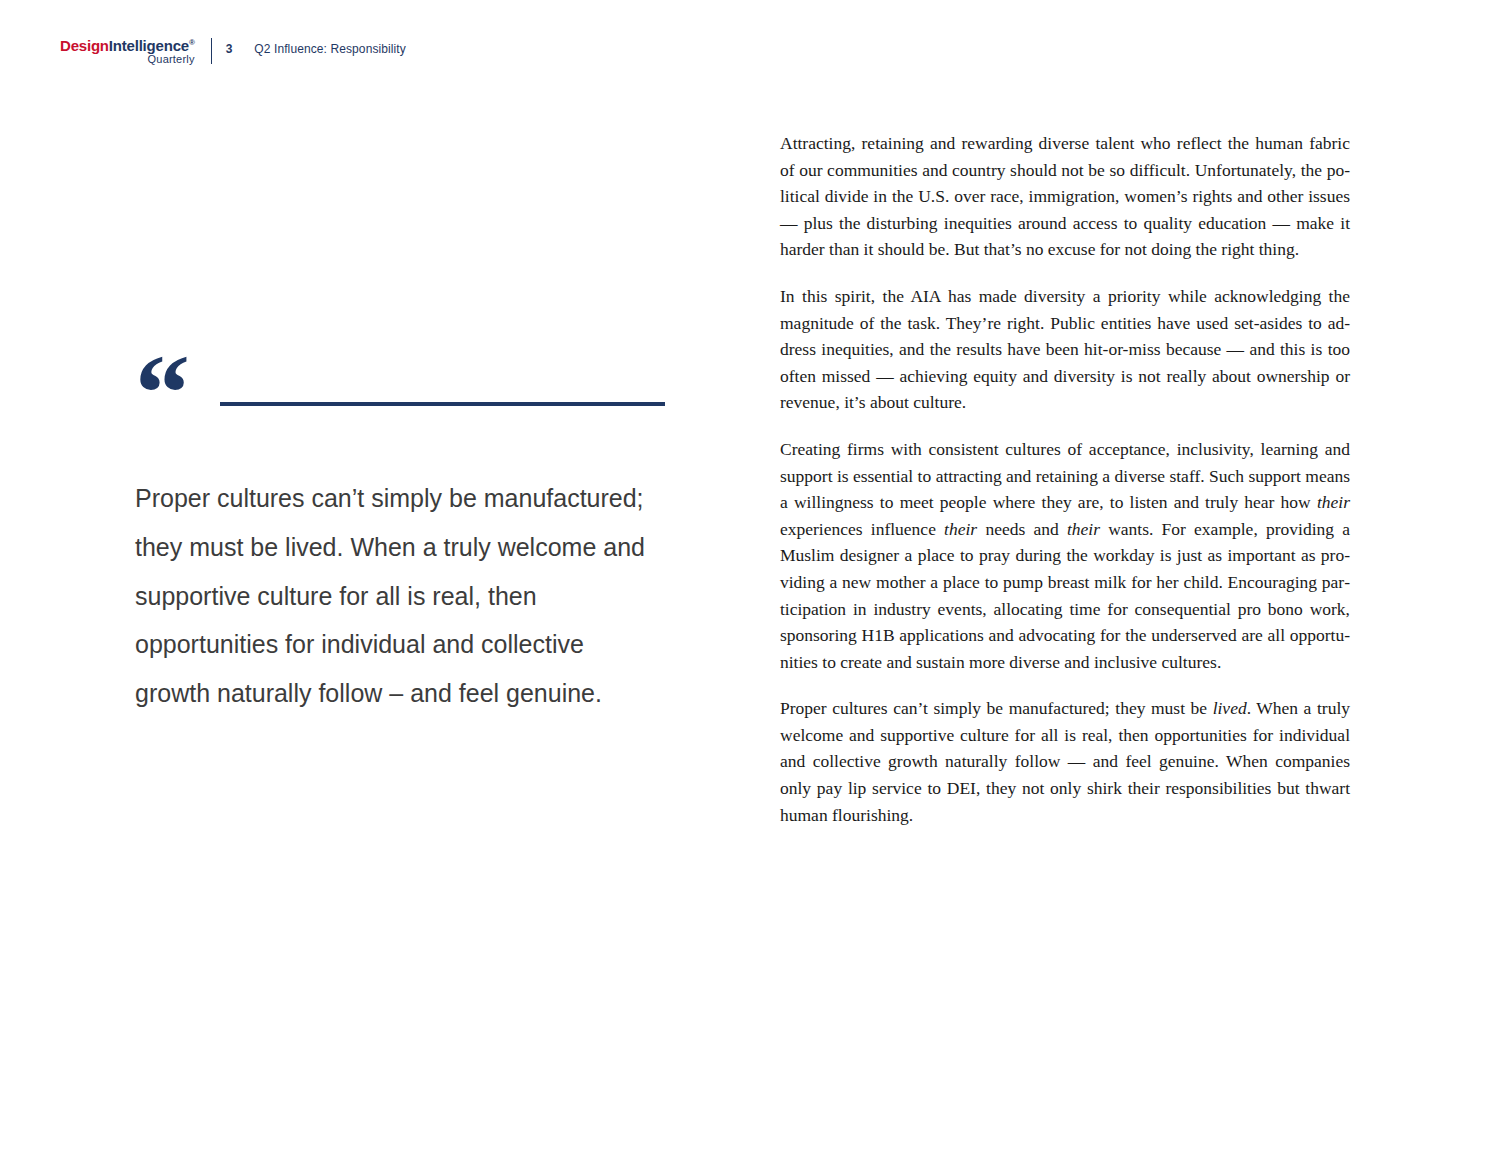Design Intelligence®
Quarterly
3
Q2 Influence: Responsibility
“
Proper cultures can’t simply be manufactured; they must be lived. When a truly welcome and supportive culture for all is real, then opportunities for individual and collective growth naturally follow – and feel genuine.
Attracting, retaining and rewarding diverse talent who reflect the human fabric of our communities and country should not be so difficult. Unfortunately, the political divide in the U.S. over race, immigration, women’s rights and other issues — plus the disturbing inequities around access to quality education — make it harder than it should be. But that’s no excuse for not doing the right thing.
In this spirit, the AIA has made diversity a priority while acknowledging the magnitude of the task. They’re right. Public entities have used set-asides to address inequities, and the results have been hit-or-miss because — and this is too often missed — achieving equity and diversity is not really about ownership or revenue, it’s about culture.
Creating firms with consistent cultures of acceptance, inclusivity, learning and support is essential to attracting and retaining a diverse staff. Such support means a willingness to meet people where they are, to listen and truly hear how their experiences influence their needs and their wants. For example, providing a Muslim designer a place to pray during the workday is just as important as providing a new mother a place to pump breast milk for her child. Encouraging participation in industry events, allocating time for consequential pro bono work, sponsoring H1B applications and advocating for the underserved are all opportunities to create and sustain more diverse and inclusive cultures.
Proper cultures can’t simply be manufactured; they must be lived. When a truly welcome and supportive culture for all is real, then opportunities for individual and collective growth naturally follow — and feel genuine. When companies only pay lip service to DEI, they not only shirk their responsibilities but thwart human flourishing.